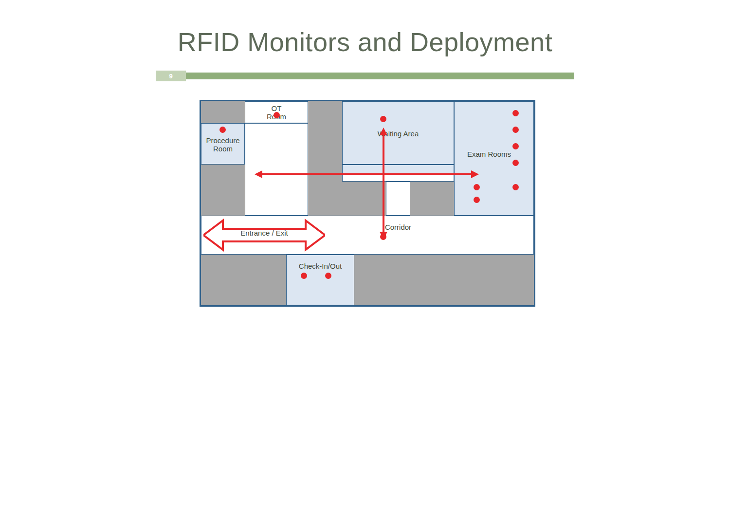RFID Monitors and Deployment
9
OT
Room
Procedure
Room
Waiting Area
Exam Rooms
Corridor
Check-In/Out
Entrance / Exit